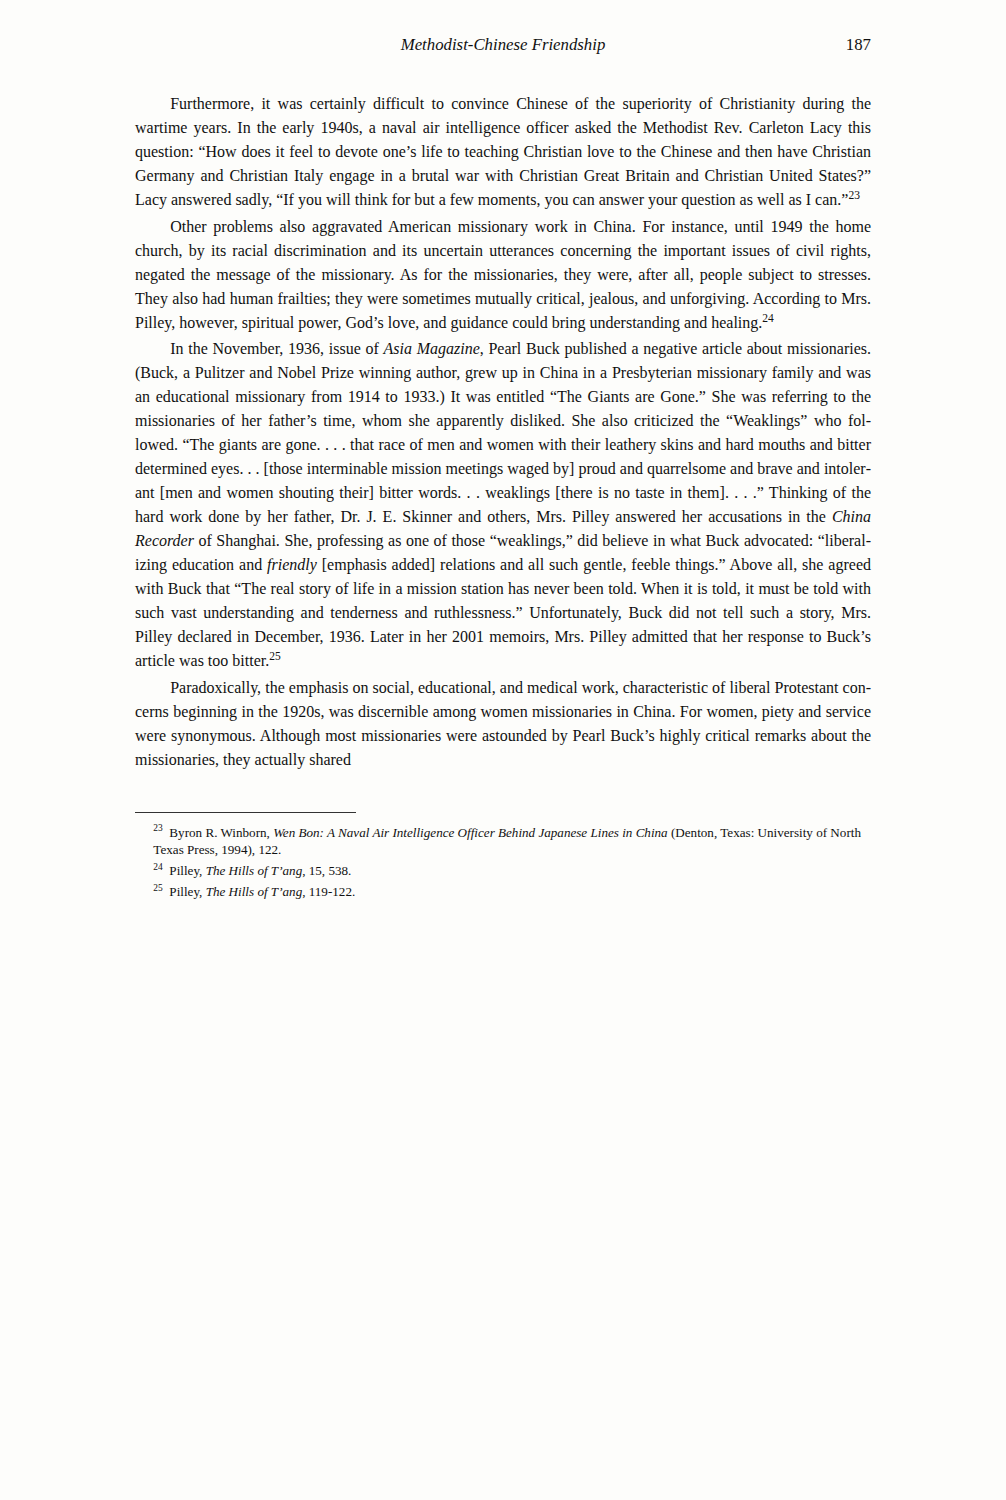Methodist-Chinese Friendship 187
Furthermore, it was certainly difficult to convince Chinese of the superiority of Christianity during the wartime years. In the early 1940s, a naval air intelligence officer asked the Methodist Rev. Carleton Lacy this question: “How does it feel to devote one’s life to teaching Christian love to the Chinese and then have Christian Germany and Christian Italy engage in a brutal war with Christian Great Britain and Christian United States?” Lacy answered sadly, “If you will think for but a few moments, you can answer your question as well as I can.”23
Other problems also aggravated American missionary work in China. For instance, until 1949 the home church, by its racial discrimination and its uncertain utterances concerning the important issues of civil rights, negated the message of the missionary. As for the missionaries, they were, after all, people subject to stresses. They also had human frailties; they were sometimes mutually critical, jealous, and unforgiving. According to Mrs. Pilley, however, spiritual power, God’s love, and guidance could bring understanding and healing.24
In the November, 1936, issue of Asia Magazine, Pearl Buck published a negative article about missionaries. (Buck, a Pulitzer and Nobel Prize winning author, grew up in China in a Presbyterian missionary family and was an educational missionary from 1914 to 1933.) It was entitled “The Giants are Gone.” She was referring to the missionaries of her father’s time, whom she apparently disliked. She also criticized the “Weaklings” who followed. “The giants are gone. . . . that race of men and women with their leathery skins and hard mouths and bitter determined eyes. . . [those interminable mission meetings waged by] proud and quarrelsome and brave and intolerant [men and women shouting their] bitter words. . . weaklings [there is no taste in them]. . . .” Thinking of the hard work done by her father, Dr. J. E. Skinner and others, Mrs. Pilley answered her accusations in the China Recorder of Shanghai. She, professing as one of those “weaklings,” did believe in what Buck advocated: “liberalizing education and friendly [emphasis added] relations and all such gentle, feeble things.” Above all, she agreed with Buck that “The real story of life in a mission station has never been told. When it is told, it must be told with such vast understanding and tenderness and ruthlessness.” Unfortunately, Buck did not tell such a story, Mrs. Pilley declared in December, 1936. Later in her 2001 memoirs, Mrs. Pilley admitted that her response to Buck’s article was too bitter.25
Paradoxically, the emphasis on social, educational, and medical work, characteristic of liberal Protestant concerns beginning in the 1920s, was discernible among women missionaries in China. For women, piety and service were synonymous. Although most missionaries were astounded by Pearl Buck’s highly critical remarks about the missionaries, they actually shared
23 Byron R. Winborn, Wen Bon: A Naval Air Intelligence Officer Behind Japanese Lines in China (Denton, Texas: University of North Texas Press, 1994), 122.
24 Pilley, The Hills of T’ang, 15, 538.
25 Pilley, The Hills of T’ang, 119-122.